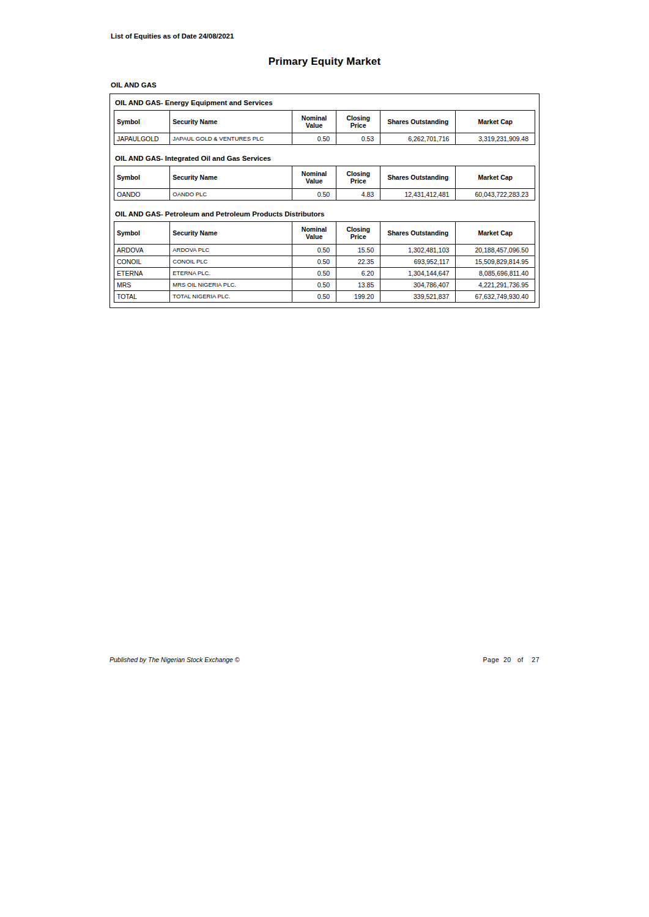List of Equities as of Date 24/08/2021
Primary Equity Market
OIL AND GAS
OIL AND GAS- Energy Equipment and Services
| Symbol | Security Name | Nominal Value | Closing Price | Shares Outstanding | Market Cap |
| --- | --- | --- | --- | --- | --- |
| JAPAULGOLD | JAPAUL GOLD & VENTURES PLC | 0.50 | 0.53 | 6,262,701,716 | 3,319,231,909.48 |
OIL AND GAS- Integrated Oil and Gas Services
| Symbol | Security Name | Nominal Value | Closing Price | Shares Outstanding | Market Cap |
| --- | --- | --- | --- | --- | --- |
| OANDO | OANDO PLC | 0.50 | 4.83 | 12,431,412,481 | 60,043,722,283.23 |
OIL AND GAS- Petroleum and Petroleum Products Distributors
| Symbol | Security Name | Nominal Value | Closing Price | Shares Outstanding | Market Cap |
| --- | --- | --- | --- | --- | --- |
| ARDOVA | ARDOVA PLC | 0.50 | 15.50 | 1,302,481,103 | 20,188,457,096.50 |
| CONOIL | CONOIL PLC | 0.50 | 22.35 | 693,952,117 | 15,509,829,814.95 |
| ETERNA | ETERNA PLC. | 0.50 | 6.20 | 1,304,144,647 | 8,085,696,811.40 |
| MRS | MRS OIL NIGERIA PLC. | 0.50 | 13.85 | 304,786,407 | 4,221,291,736.95 |
| TOTAL | TOTAL NIGERIA PLC. | 0.50 | 199.20 | 339,521,837 | 67,632,749,930.40 |
Published by The Nigerian Stock Exchange ©
Page 20 of 27